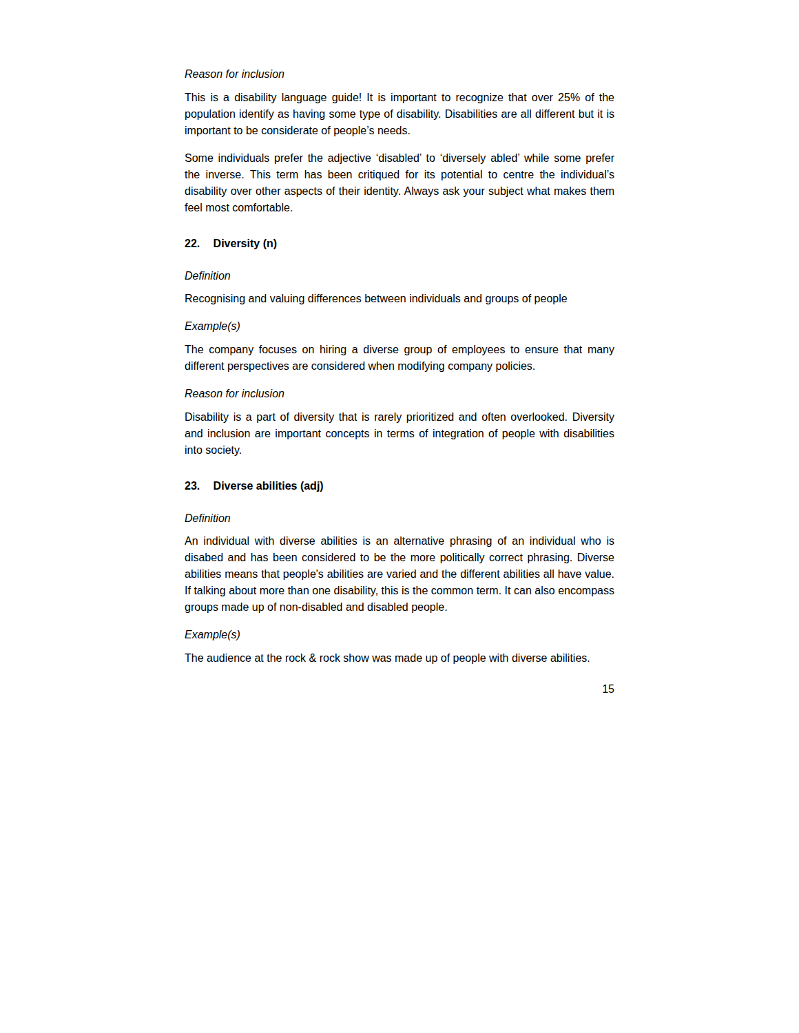Reason for inclusion
This is a disability language guide! It is important to recognize that over 25% of the population identify as having some type of disability. Disabilities are all different but it is important to be considerate of people’s needs.
Some individuals prefer the adjective ‘disabled’ to ‘diversely abled’ while some prefer the inverse. This term has been critiqued for its potential to centre the individual’s disability over other aspects of their identity. Always ask your subject what makes them feel most comfortable.
22. Diversity (n)
Definition
Recognising and valuing differences between individuals and groups of people
Example(s)
The company focuses on hiring a diverse group of employees to ensure that many different perspectives are considered when modifying company policies.
Reason for inclusion
Disability is a part of diversity that is rarely prioritized and often overlooked. Diversity and inclusion are important concepts in terms of integration of people with disabilities into society.
23. Diverse abilities (adj)
Definition
An individual with diverse abilities is an alternative phrasing of an individual who is disabed and has been considered to be the more politically correct phrasing. Diverse abilities means that people's abilities are varied and the different abilities all have value. If talking about more than one disability, this is the common term. It can also encompass groups made up of non-disabled and disabled people.
Example(s)
The audience at the rock & rock show was made up of people with diverse abilities.
15